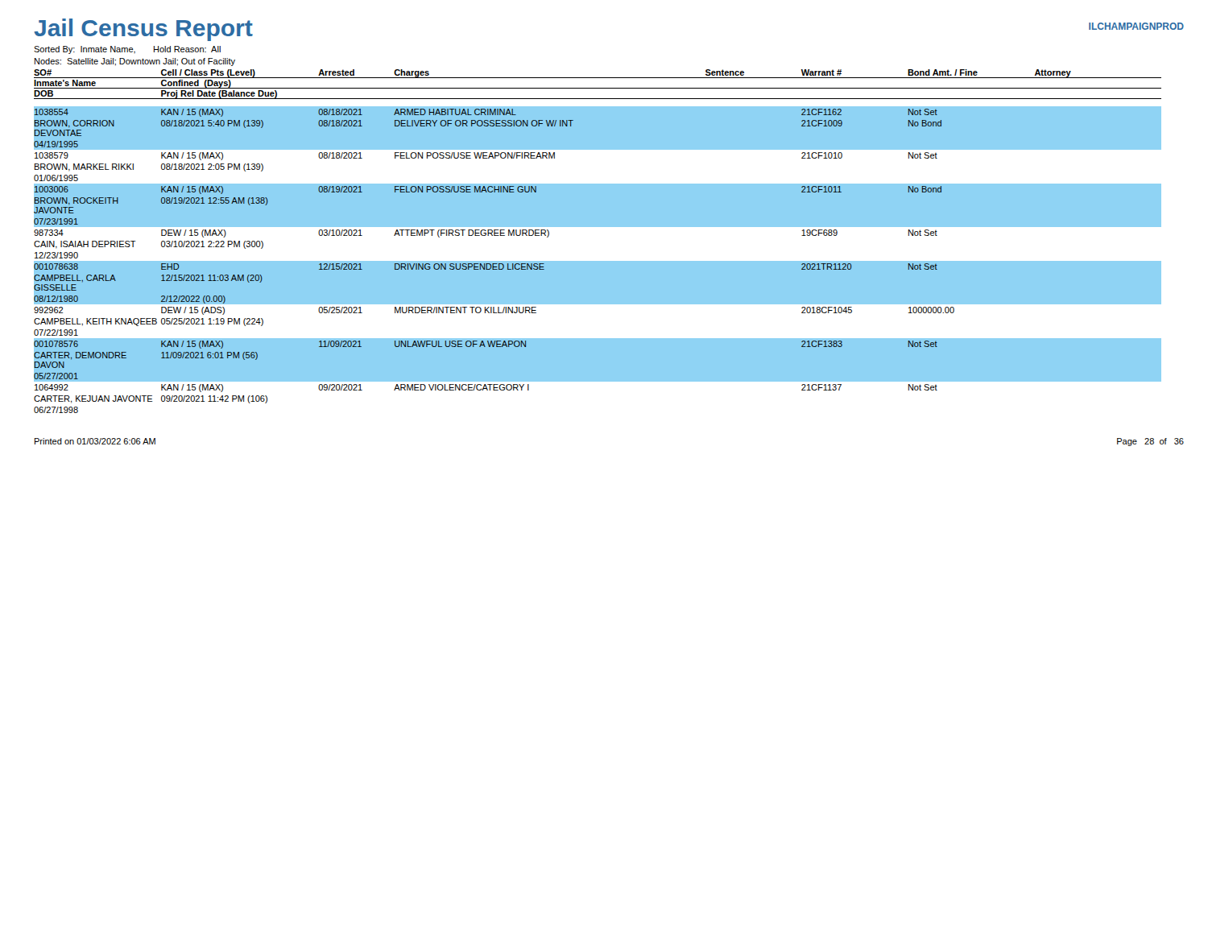ILCHAMPAIGNPROD
Jail Census Report
Sorted By: Inmate Name, Hold Reason: All
Nodes: Satellite Jail; Downtown Jail; Out of Facility
| SO# | Cell / Class Pts (Level) | Arrested | Charges | Sentence | Warrant # | Bond Amt. / Fine | Attorney |
| --- | --- | --- | --- | --- | --- | --- | --- |
| Inmate's Name | Confined (Days) | | | | | | |
| DOB | Proj Rel Date (Balance Due) | | | | | | |
| 1038554 | KAN / 15 (MAX) | 08/18/2021 | ARMED HABITUAL CRIMINAL | | 21CF1162 | Not Set | |
| BROWN, CORRION DEVONTAE | 08/18/2021 5:40 PM (139) | 08/18/2021 | DELIVERY OF OR POSSESSION OF W/ INT | | 21CF1009 | No Bond | |
| 04/19/1995 | | | | | | | |
| 1038579 | KAN / 15 (MAX) | 08/18/2021 | FELON POSS/USE WEAPON/FIREARM | | 21CF1010 | Not Set | |
| BROWN, MARKEL RIKKI | 08/18/2021 2:05 PM (139) | | | | | | |
| 01/06/1995 | | | | | | | |
| 1003006 | KAN / 15 (MAX) | 08/19/2021 | FELON POSS/USE MACHINE GUN | | 21CF1011 | No Bond | |
| BROWN, ROCKEITH JAVONTE | 08/19/2021 12:55 AM (138) | | | | | | |
| 07/23/1991 | | | | | | | |
| 987334 | DEW / 15 (MAX) | 03/10/2021 | ATTEMPT (FIRST DEGREE MURDER) | | 19CF689 | Not Set | |
| CAIN, ISAIAH DEPRIEST | 03/10/2021 2:22 PM (300) | | | | | | |
| 12/23/1990 | | | | | | | |
| 001078638 | EHD | 12/15/2021 | DRIVING ON SUSPENDED LICENSE | | 2021TR1120 | Not Set | |
| CAMPBELL, CARLA GISSELLE | 12/15/2021 11:03 AM (20) | | | | | | |
| 08/12/1980 | 2/12/2022 (0.00) | | | | | | |
| 992962 | DEW / 15 (ADS) | 05/25/2021 | MURDER/INTENT TO KILL/INJURE | | 2018CF1045 | 1000000.00 | |
| CAMPBELL, KEITH KNAQEEB | 05/25/2021 1:19 PM (224) | | | | | | |
| 07/22/1991 | | | | | | | |
| 001078576 | KAN / 15 (MAX) | 11/09/2021 | UNLAWFUL USE OF A WEAPON | | 21CF1383 | Not Set | |
| CARTER, DEMONDRE DAVON | 11/09/2021 6:01 PM (56) | | | | | | |
| 05/27/2001 | | | | | | | |
| 1064992 | KAN / 15 (MAX) | 09/20/2021 | ARMED VIOLENCE/CATEGORY I | | 21CF1137 | Not Set | |
| CARTER, KEJUAN JAVONTE | 09/20/2021 11:42 PM (106) | | | | | | |
| 06/27/1998 | | | | | | | |
Printed on 01/03/2022 6:06 AM Page 28 of 36